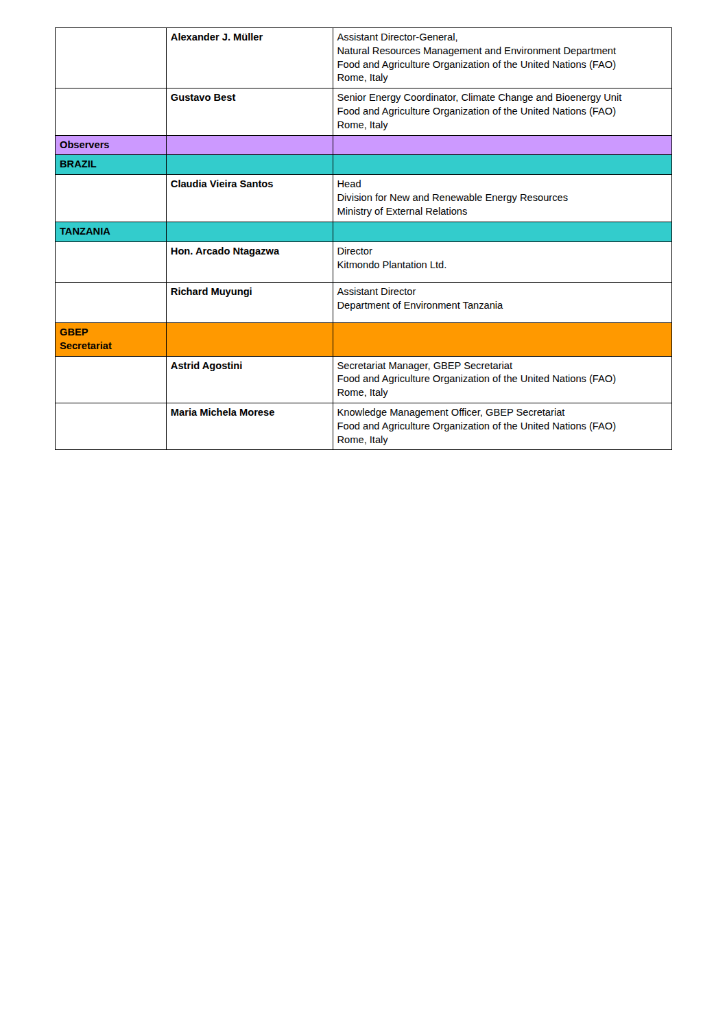| | Alexander J. Müller | Assistant Director-General, Natural Resources Management and Environment Department Food and Agriculture Organization of the United Nations (FAO) Rome, Italy |
| | Gustavo Best | Senior Energy Coordinator, Climate Change and Bioenergy Unit Food and Agriculture Organization of the United Nations (FAO) Rome, Italy |
| Observers | | |
| BRAZIL | | |
| | Claudia Vieira Santos | Head Division for New and Renewable Energy Resources Ministry of External Relations |
| TANZANIA | | |
| | Hon. Arcado Ntagazwa | Director Kitmondo Plantation Ltd. |
| | Richard Muyungi | Assistant Director Department of Environment Tanzania |
| GBEP Secretariat | | |
| | Astrid Agostini | Secretariat Manager, GBEP Secretariat Food and Agriculture Organization of the United Nations (FAO) Rome, Italy |
| | Maria Michela Morese | Knowledge Management Officer, GBEP Secretariat Food and Agriculture Organization of the United Nations (FAO) Rome, Italy |